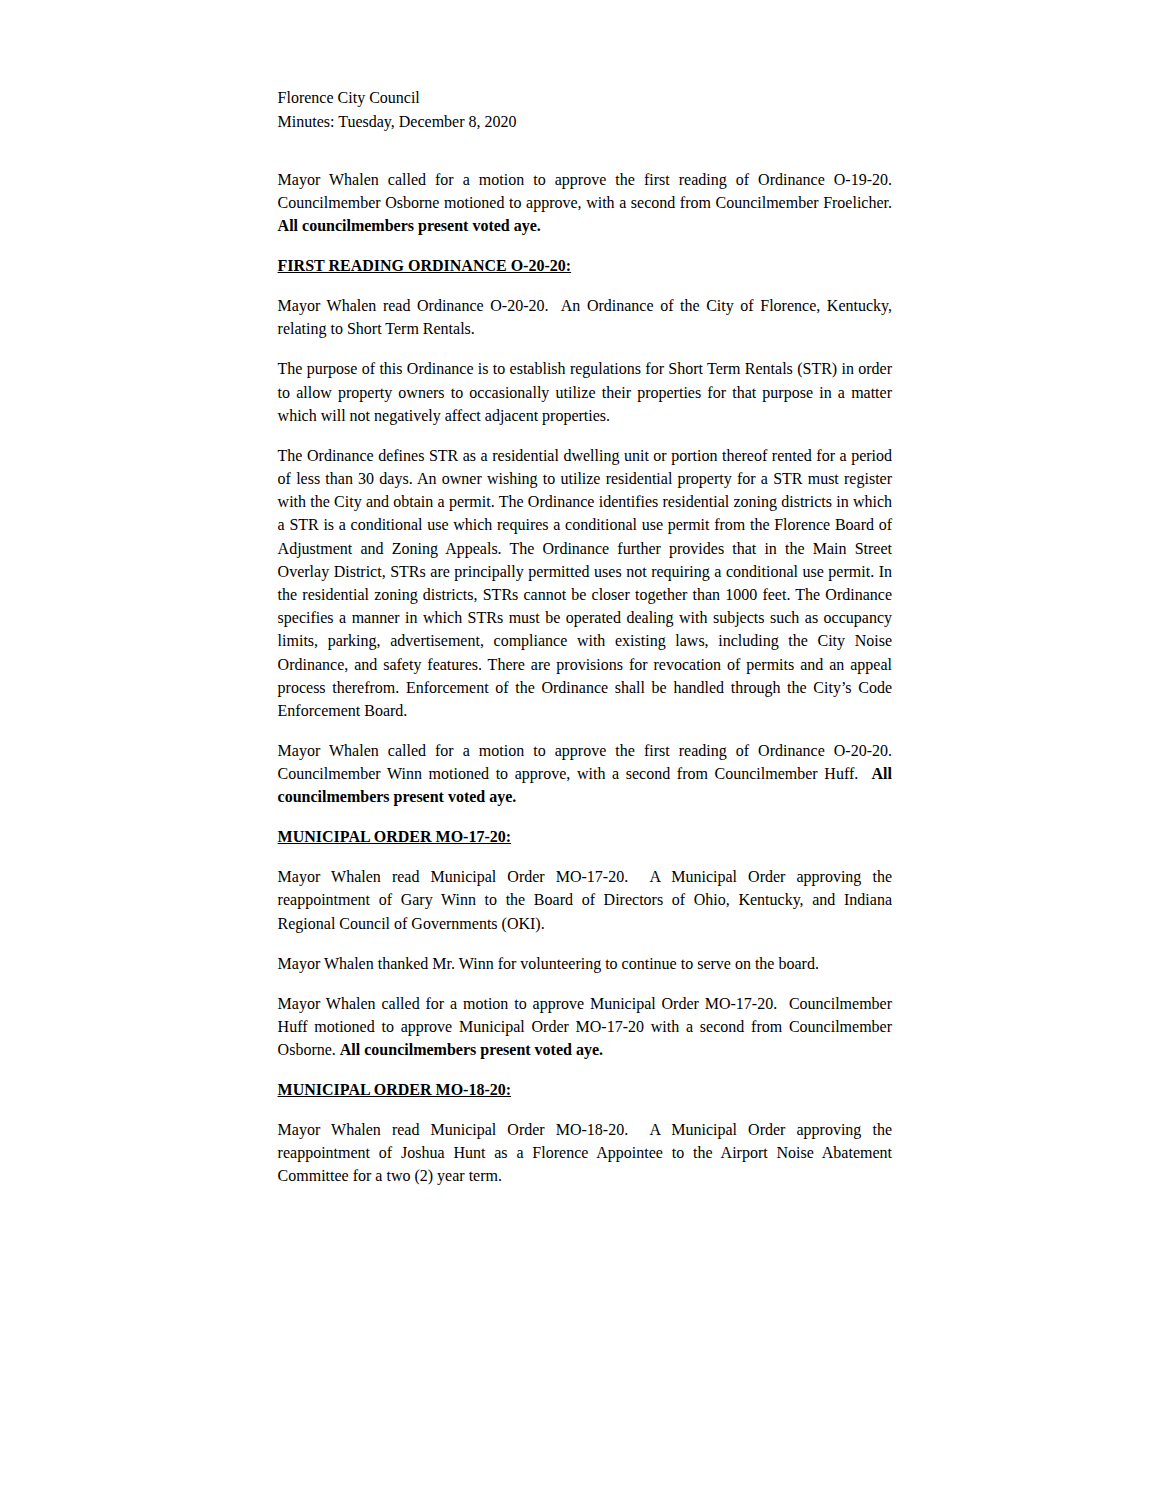Florence City Council
Minutes: Tuesday, December 8, 2020
Mayor Whalen called for a motion to approve the first reading of Ordinance O-19-20. Councilmember Osborne motioned to approve, with a second from Councilmember Froelicher. All councilmembers present voted aye.
FIRST READING ORDINANCE O-20-20:
Mayor Whalen read Ordinance O-20-20. An Ordinance of the City of Florence, Kentucky, relating to Short Term Rentals.
The purpose of this Ordinance is to establish regulations for Short Term Rentals (STR) in order to allow property owners to occasionally utilize their properties for that purpose in a matter which will not negatively affect adjacent properties.
The Ordinance defines STR as a residential dwelling unit or portion thereof rented for a period of less than 30 days. An owner wishing to utilize residential property for a STR must register with the City and obtain a permit. The Ordinance identifies residential zoning districts in which a STR is a conditional use which requires a conditional use permit from the Florence Board of Adjustment and Zoning Appeals. The Ordinance further provides that in the Main Street Overlay District, STRs are principally permitted uses not requiring a conditional use permit. In the residential zoning districts, STRs cannot be closer together than 1000 feet. The Ordinance specifies a manner in which STRs must be operated dealing with subjects such as occupancy limits, parking, advertisement, compliance with existing laws, including the City Noise Ordinance, and safety features. There are provisions for revocation of permits and an appeal process therefrom. Enforcement of the Ordinance shall be handled through the City’s Code Enforcement Board.
Mayor Whalen called for a motion to approve the first reading of Ordinance O-20-20. Councilmember Winn motioned to approve, with a second from Councilmember Huff. All councilmembers present voted aye.
MUNICIPAL ORDER MO-17-20:
Mayor Whalen read Municipal Order MO-17-20. A Municipal Order approving the reappointment of Gary Winn to the Board of Directors of Ohio, Kentucky, and Indiana Regional Council of Governments (OKI).
Mayor Whalen thanked Mr. Winn for volunteering to continue to serve on the board.
Mayor Whalen called for a motion to approve Municipal Order MO-17-20. Councilmember Huff motioned to approve Municipal Order MO-17-20 with a second from Councilmember Osborne. All councilmembers present voted aye.
MUNICIPAL ORDER MO-18-20:
Mayor Whalen read Municipal Order MO-18-20. A Municipal Order approving the reappointment of Joshua Hunt as a Florence Appointee to the Airport Noise Abatement Committee for a two (2) year term.